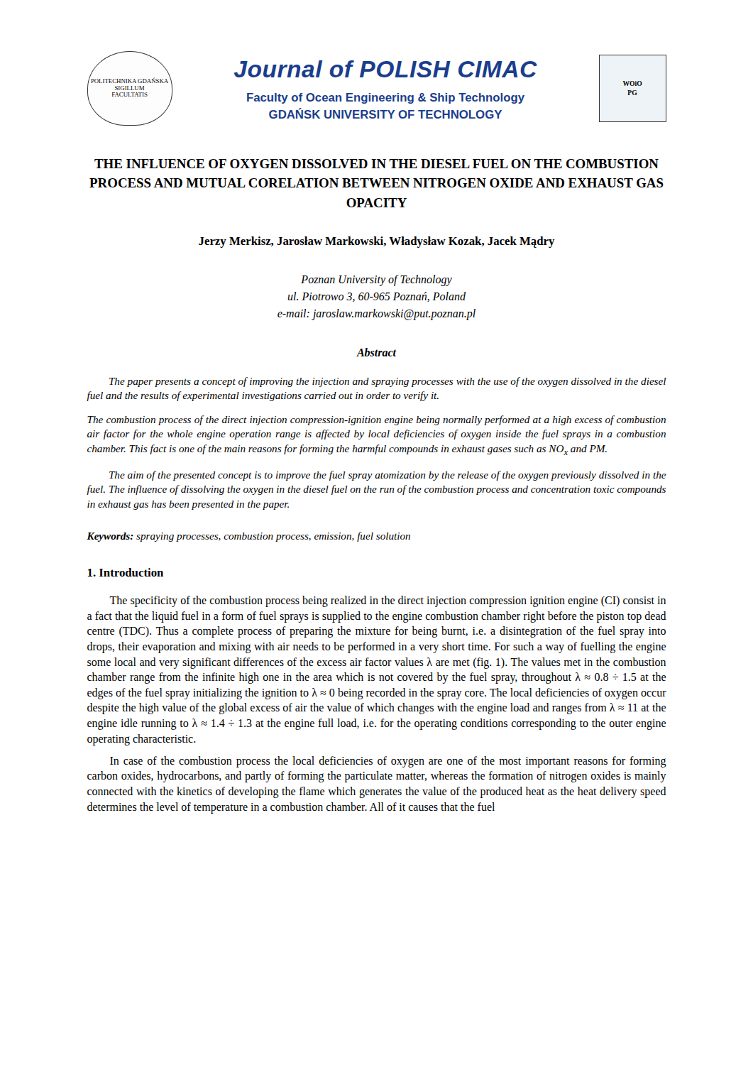POLITECHNIKA GDAŃSKA
SIGILLUM
FACULTATIS
Journal of POLISH CIMAC
Faculty of Ocean Engineering & Ship Technology
GDAŃSK UNIVERSITY OF TECHNOLOGY
WOiO
PG
The influence of oxygen dissolved in the diesel fuel on the combustion process and mutual corelation between nitrogen oxide and exhaust gas opacity
Jerzy Merkisz, Jarosław Markowski, Władysław Kozak, Jacek Mądry
Poznan University of Technology
ul. Piotrowo 3, 60-965 Poznań, Poland
e-mail: jaroslaw.markowski@put.poznan.pl
Abstract
The paper presents a concept of improving the injection and spraying processes with the use of the oxygen dissolved in the diesel fuel and the results of experimental investigations carried out in order to verify it.
The combustion process of the direct injection compression-ignition engine being normally performed at a high excess of combustion air factor for the whole engine operation range is affected by local deficiencies of oxygen inside the fuel sprays in a combustion chamber. This fact is one of the main reasons for forming the harmful compounds in exhaust gases such as NOx and PM.
The aim of the presented concept is to improve the fuel spray atomization by the release of the oxygen previously dissolved in the fuel. The influence of dissolving the oxygen in the diesel fuel on the run of the combustion process and concentration toxic compounds in exhaust gas has been presented in the paper.
Keywords: spraying processes, combustion process, emission, fuel solution
1. Introduction
The specificity of the combustion process being realized in the direct injection compression ignition engine (CI) consist in a fact that the liquid fuel in a form of fuel sprays is supplied to the engine combustion chamber right before the piston top dead centre (TDC). Thus a complete process of preparing the mixture for being burnt, i.e. a disintegration of the fuel spray into drops, their evaporation and mixing with air needs to be performed in a very short time. For such a way of fuelling the engine some local and very significant differences of the excess air factor values λ are met (fig. 1). The values met in the combustion chamber range from the infinite high one in the area which is not covered by the fuel spray, throughout λ ≈ 0.8 ÷ 1.5 at the edges of the fuel spray initializing the ignition to λ ≈ 0 being recorded in the spray core. The local deficiencies of oxygen occur despite the high value of the global excess of air the value of which changes with the engine load and ranges from λ ≈ 11 at the engine idle running to λ ≈ 1.4 ÷ 1.3 at the engine full load, i.e. for the operating conditions corresponding to the outer engine operating characteristic.
In case of the combustion process the local deficiencies of oxygen are one of the most important reasons for forming carbon oxides, hydrocarbons, and partly of forming the particulate matter, whereas the formation of nitrogen oxides is mainly connected with the kinetics of developing the flame which generates the value of the produced heat as the heat delivery speed determines the level of temperature in a combustion chamber. All of it causes that the fuel